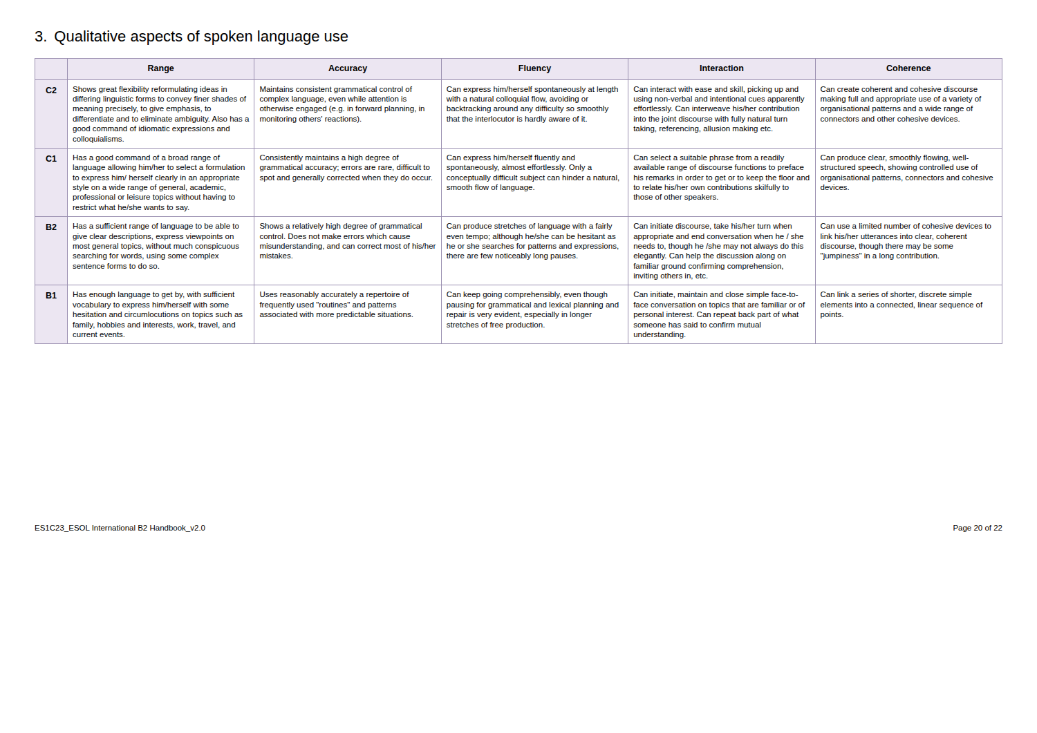3. Qualitative aspects of spoken language use
| | Range | Accuracy | Fluency | Interaction | Coherence |
| --- | --- | --- | --- | --- | --- |
| C2 | Shows great flexibility reformulating ideas in differing linguistic forms to convey finer shades of meaning precisely, to give emphasis, to differentiate and to eliminate ambiguity. Also has a good command of idiomatic expressions and colloquialisms. | Maintains consistent grammatical control of complex language, even while attention is otherwise engaged (e.g. in forward planning, in monitoring others' reactions). | Can express him/herself spontaneously at length with a natural colloquial flow, avoiding or backtracking around any difficulty so smoothly that the interlocutor is hardly aware of it. | Can interact with ease and skill, picking up and using non-verbal and intentional cues apparently effortlessly. Can interweave his/her contribution into the joint discourse with fully natural turn taking, referencing, allusion making etc. | Can create coherent and cohesive discourse making full and appropriate use of a variety of organisational patterns and a wide range of connectors and other cohesive devices. |
| C1 | Has a good command of a broad range of language allowing him/her to select a formulation to express him/ herself clearly in an appropriate style on a wide range of general, academic, professional or leisure topics without having to restrict what he/she wants to say. | Consistently maintains a high degree of grammatical accuracy; errors are rare, difficult to spot and generally corrected when they do occur. | Can express him/herself fluently and spontaneously, almost effortlessly. Only a conceptually difficult subject can hinder a natural, smooth flow of language. | Can select a suitable phrase from a readily available range of discourse functions to preface his remarks in order to get or to keep the floor and to relate his/her own contributions skilfully to those of other speakers. | Can produce clear, smoothly flowing, well-structured speech, showing controlled use of organisational patterns, connectors and cohesive devices. |
| B2 | Has a sufficient range of language to be able to give clear descriptions, express viewpoints on most general topics, without much conspicuous searching for words, using some complex sentence forms to do so. | Shows a relatively high degree of grammatical control. Does not make errors which cause misunderstanding, and can correct most of his/her mistakes. | Can produce stretches of language with a fairly even tempo; although he/she can be hesitant as he or she searches for patterns and expressions, there are few noticeably long pauses. | Can initiate discourse, take his/her turn when appropriate and end conversation when he / she needs to, though he /she may not always do this elegantly. Can help the discussion along on familiar ground confirming comprehension, inviting others in, etc. | Can use a limited number of cohesive devices to link his/her utterances into clear, coherent discourse, though there may be some "jumpiness" in a long contribution. |
| B1 | Has enough language to get by, with sufficient vocabulary to express him/herself with some hesitation and circumlocutions on topics such as family, hobbies and interests, work, travel, and current events. | Uses reasonably accurately a repertoire of frequently used "routines" and patterns associated with more predictable situations. | Can keep going comprehensibly, even though pausing for grammatical and lexical planning and repair is very evident, especially in longer stretches of free production. | Can initiate, maintain and close simple face-to-face conversation on topics that are familiar or of personal interest. Can repeat back part of what someone has said to confirm mutual understanding. | Can link a series of shorter, discrete simple elements into a connected, linear sequence of points. |
ES1C23_ESOL International B2 Handbook_v2.0 Page 20 of 22